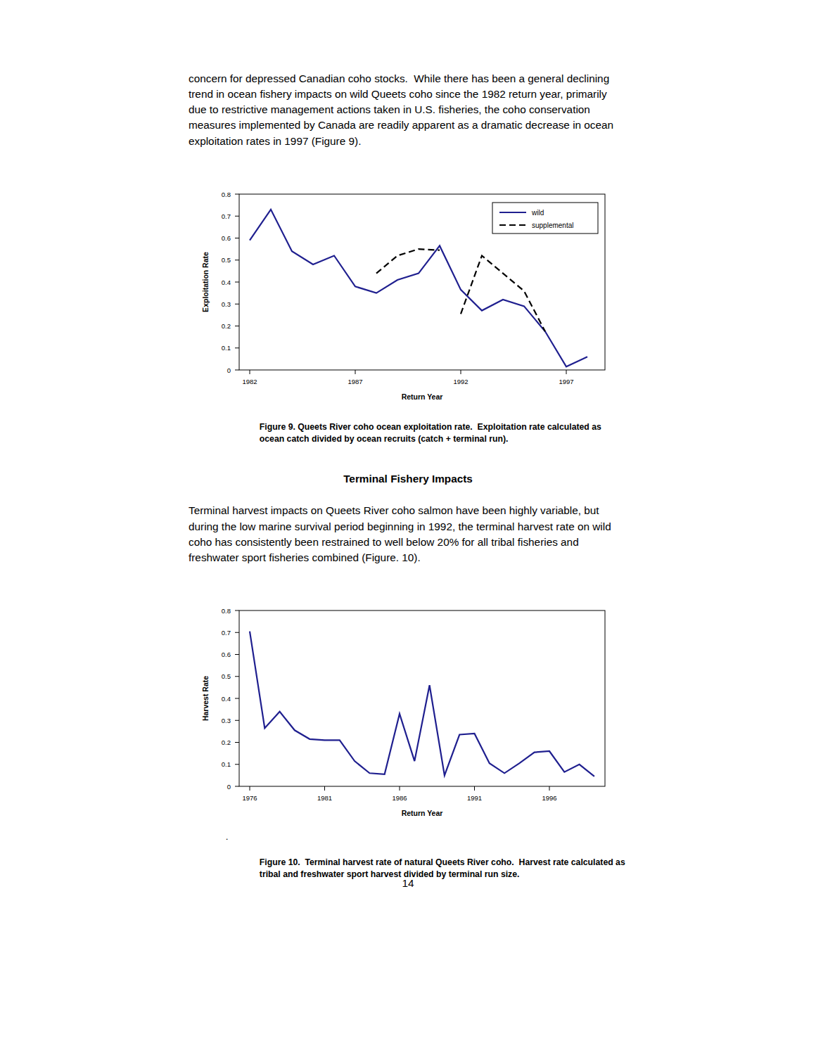concern for depressed Canadian coho stocks. While there has been a general declining trend in ocean fishery impacts on wild Queets coho since the 1982 return year, primarily due to restrictive management actions taken in U.S. fisheries, the coho conservation measures implemented by Canada are readily apparent as a dramatic decrease in ocean exploitation rates in 1997 (Figure 9).
0.8 0.7 0.6 0.5 0.4 0.3 0.2 0.1 0 1982 1987 1992 1997 Return Year Exploitation Rate wild supplemental
Figure 9. Queets River coho ocean exploitation rate. Exploitation rate calculated as ocean catch divided by ocean recruits (catch + terminal run).
Terminal Fishery Impacts
Terminal harvest impacts on Queets River coho salmon have been highly variable, but during the low marine survival period beginning in 1992, the terminal harvest rate on wild coho has consistently been restrained to well below 20% for all tribal fisheries and freshwater sport fisheries combined (Figure. 10).
0.8 0.7 0.6 0.5 0.4 0.3 0.2 0.1 0 1976 1981 1986 1991 1996 Return Year Harvest Rate
.
Figure 10. Terminal harvest rate of natural Queets River coho. Harvest rate calculated as tribal and freshwater sport harvest divided by terminal run size.
14